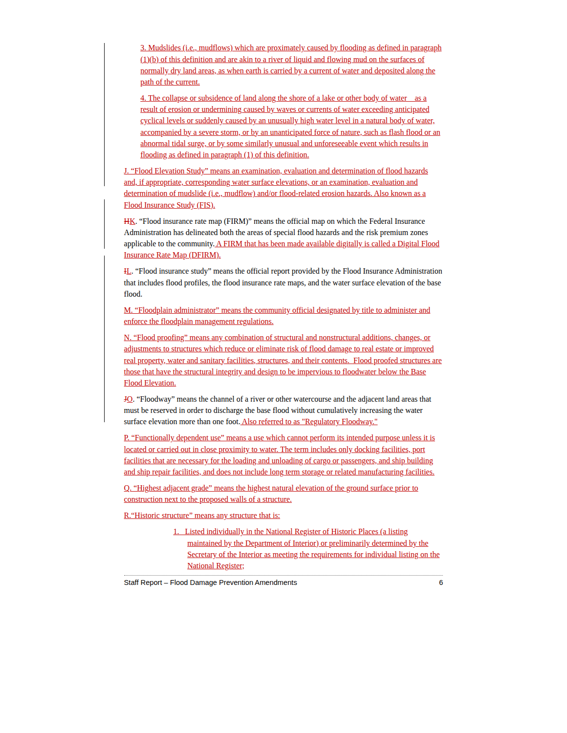3. Mudslides (i.e., mudflows) which are proximately caused by flooding as defined in paragraph (1)(b) of this definition and are akin to a river of liquid and flowing mud on the surfaces of normally dry land areas, as when earth is carried by a current of water and deposited along the path of the current.
4. The collapse or subsidence of land along the shore of a lake or other body of water as a result of erosion or undermining caused by waves or currents of water exceeding anticipated cyclical levels or suddenly caused by an unusually high water level in a natural body of water, accompanied by a severe storm, or by an unanticipated force of nature, such as flash flood or an abnormal tidal surge, or by some similarly unusual and unforeseeable event which results in flooding as defined in paragraph (1) of this definition.
J. “Flood Elevation Study” means an examination, evaluation and determination of flood hazards and, if appropriate, corresponding water surface elevations, or an examination, evaluation and determination of mudslide (i.e., mudflow) and/or flood-related erosion hazards. Also known as a Flood Insurance Study (FIS).
HK. “Flood insurance rate map (FIRM)” means the official map on which the Federal Insurance Administration has delineated both the areas of special flood hazards and the risk premium zones applicable to the community. A FIRM that has been made available digitally is called a Digital Flood Insurance Rate Map (DFIRM).
IL. “Flood insurance study” means the official report provided by the Flood Insurance Administration that includes flood profiles, the flood insurance rate maps, and the water surface elevation of the base flood.
M. “Floodplain administrator” means the community official designated by title to administer and enforce the floodplain management regulations.
N. “Flood proofing” means any combination of structural and nonstructural additions, changes, or adjustments to structures which reduce or eliminate risk of flood damage to real estate or improved real property, water and sanitary facilities, structures, and their contents. Flood proofed structures are those that have the structural integrity and design to be impervious to floodwater below the Base Flood Elevation.
JO. “Floodway” means the channel of a river or other watercourse and the adjacent land areas that must be reserved in order to discharge the base flood without cumulatively increasing the water surface elevation more than one foot. Also referred to as "Regulatory Floodway."
P. “Functionally dependent use” means a use which cannot perform its intended purpose unless it is located or carried out in close proximity to water. The term includes only docking facilities, port facilities that are necessary for the loading and unloading of cargo or passengers, and ship building and ship repair facilities, and does not include long term storage or related manufacturing facilities.
Q. “Highest adjacent grade” means the highest natural elevation of the ground surface prior to construction next to the proposed walls of a structure.
R.“Historic structure” means any structure that is:
1. Listed individually in the National Register of Historic Places (a listing maintained by the Department of Interior) or preliminarily determined by the Secretary of the Interior as meeting the requirements for individual listing on the National Register;
Staff Report – Flood Damage Prevention Amendments
6